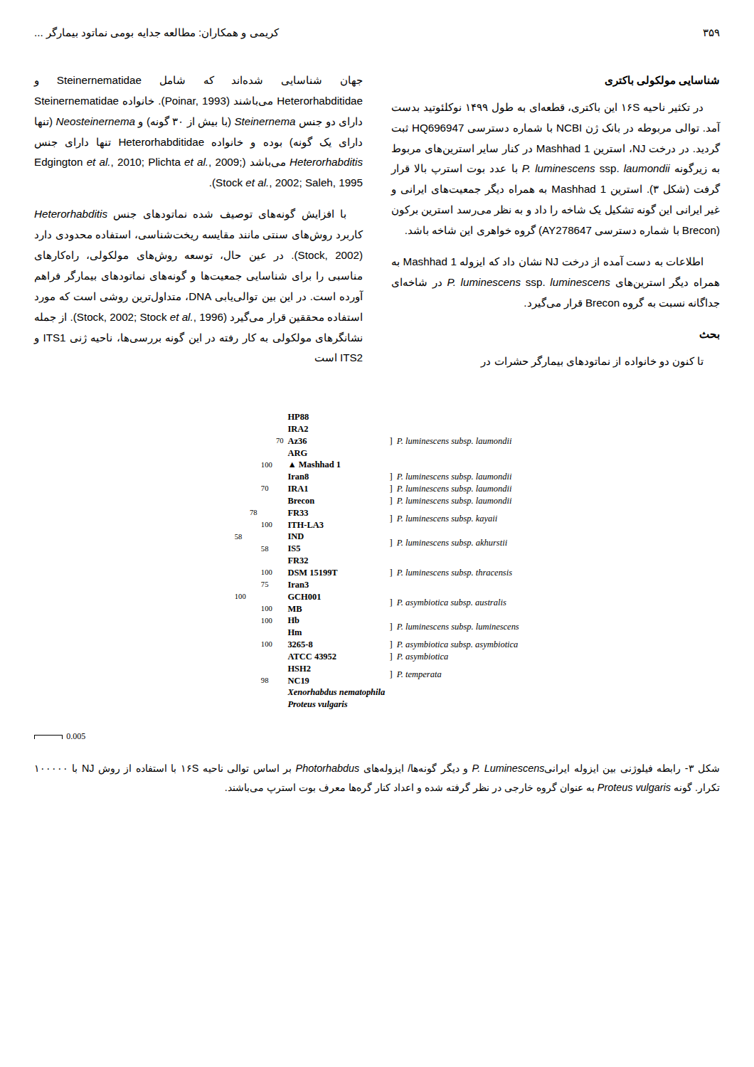۳۵۹ کریمی و همکاران: مطالعه جدایه بومی نماتود بیمارگر ...
شناسایی مولکولی باکتری
در تکثیر ناحیه ۱۶S این باکتری، قطعه‌ای به طول ۱۴۹۹ نوکلئوتید بدست آمد. توالی مربوطه در بانک ژن NCBI با شماره دسترسی HQ696947 ثبت گردید. در درخت NJ، استرین Mashhad 1 در کنار سایر استرین‌های مربوط به زیرگونه P. luminescens ssp. laumondii با عدد بوت استرپ بالا قرار گرفت (شکل ۳). استرین Mashhad 1 به همراه دیگر جمعیت‌های ایرانی و غیر ایرانی این گونه تشکیل یک شاخه را داد و به نظر می‌رسد استرین برکون (Brecon با شماره دسترسی AY278647) گروه خواهری این شاخه باشد.
اطلاعات به دست آمده از درخت NJ نشان داد که ایزوله Mashhad 1 به همراه دیگر استرین‌های P. luminescens ssp. luminescens در شاخه‌ای جداگانه نسبت به گروه Brecon قرار می‌گیرد.
بحث
تا کنون دو خانواده از نماتودهای بیمارگر حشرات در
جهان شناسایی شده‌اند که شامل Steinernematidae و Heterorhabditidae می‌باشند (Poinar, 1993). خانواده Steinernematidae دارای دو جنس Steinernema (با بیش از ۳۰ گونه) و Neosteinernema (تنها دارای یک گونه) بوده و خانواده Heterorhabditidae تنها دارای جنس Heterorhabditis می‌باشد (Edgington et al., 2010; Plichta et al., 2009; Stock et al., 2002; Saleh, 1995).
با افزایش گونه‌های توصیف شده نماتودهای جنس Heterorhabditis کاربرد روش‌های سنتی مانند مقایسه ریخت‌شناسی، استفاده محدودی دارد (Stock, 2002). در عین حال، توسعه روش‌های مولکولی، راه‌کارهای مناسبی را برای شناسایی جمعیت‌ها و گونه‌های نماتودهای بیمارگر فراهم آورده است. در این بین توالی‌یابی DNA، متداول‌ترین روشی است که مورد استفاده محققین قرار می‌گیرد (Stock, 2002; Stock et al., 1996). از جمله نشانگرهای مولکولی به کار رفته در این گونه بررسی‌ها، ناحیه ژنی ITS1 و ITS2 است
| | | | | HP88 | ] | P. luminescens subsp. laumondii |
| | | | | IRA2 |
| | | | 70 | Az36 |
| | | | | ARG |
| | | 100 | | ▲ Mashhad 1 |
| | | | | Iran8 | ] | P. luminescens subsp. laumondii |
| | | 70 | | IRA1 | ] | P. luminescens subsp. laumondii |
| | | | | Brecon | ] | P. luminescens subsp. laumondii |
| | 78 | | | FR33 | ] | P. luminescens subsp. kayaii |
| | | 100 | | ITH-LA3 |
| 58 | | | | IND | ] | P. luminescens subsp. akhurstii |
| | | 58 | | IS5 |
| | | | | FR32 | ] | P. luminescens subsp. thracensis |
| | | 100 | | DSM 15199T |
| | | 75 | | Iran3 |
| 100 | | | | GCH001 | ] | P. asymbiotica subsp. australis |
| | | 100 | | MB |
| | | 100 | | Hb | ] | P. luminescens subsp. luminescens |
| | | | | Hm |
| | | 100 | | 3265-8 | ] | P. asymbiotica subsp. asymbiotica |
| | | | | ATCC 43952 | ] | P. asymbiotica |
| | | | | HSH2 | ] | P. temperata |
| | | 98 | | NC19 |
| | | | | Xenorhabdus nematophila |
| | | | | Proteus vulgaris |
0.005
شکل ۳- رابطه فیلوژنی بین ایزوله ایرانیP. Luminescens و دیگر گونه‌ها/ ایزوله‌های Photorhabdus بر اساس توالی ناحیه ۱۶S با استفاده از روش NJ با ۱۰۰۰۰۰ تکرار. گونه Proteus vulgaris به عنوان گروه خارجی در نظر گرفته شده و اعداد کنار گره‌ها معرف بوت استرپ می‌باشند.